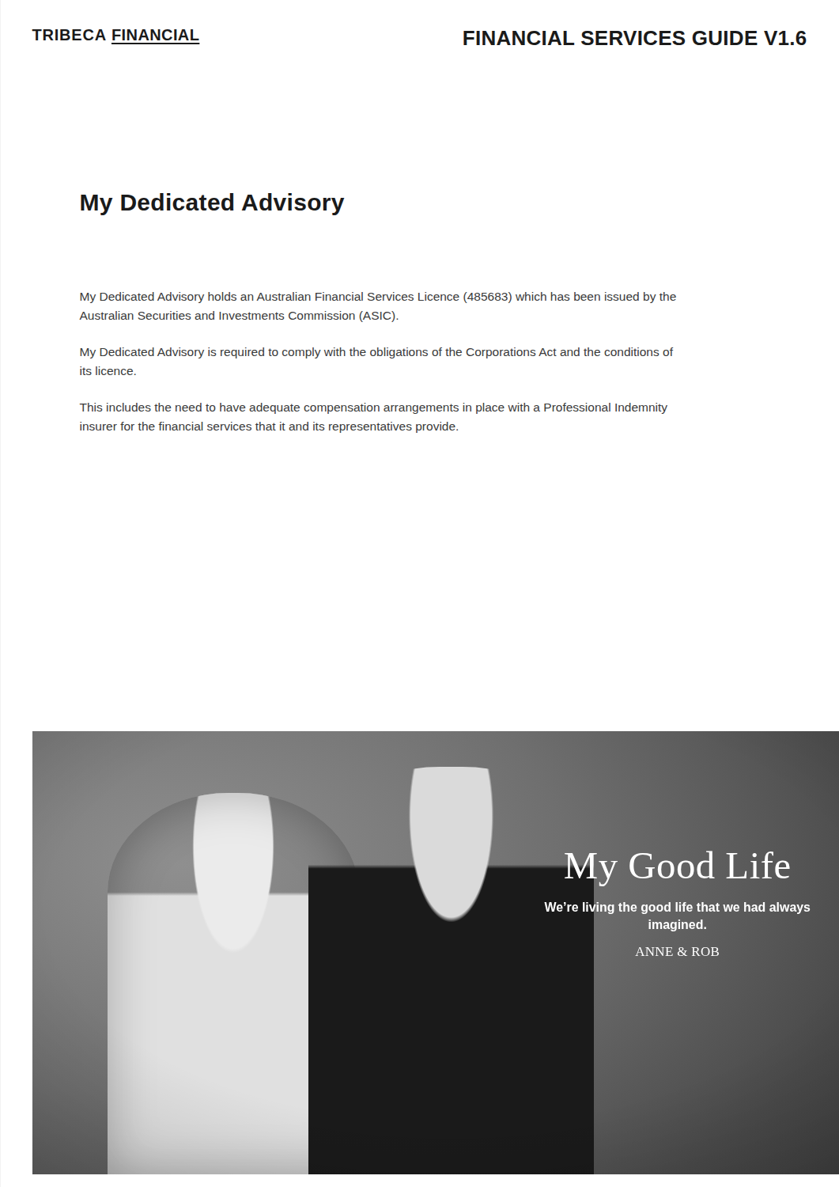TRIBECA FINANCIAL
FINANCIAL SERVICES GUIDE V1.6
My Dedicated Advisory
My Dedicated Advisory holds an Australian Financial Services Licence (485683) which has been issued by the Australian Securities and Investments Commission (ASIC).
My Dedicated Advisory is required to comply with the obligations of the Corporations Act and the conditions of its licence.
This includes the need to have adequate compensation arrangements in place with a Professional Indemnity insurer for the financial services that it and its representatives provide.
My Good Life
We’re living the good life that we had always imagined.
ANNE & ROB